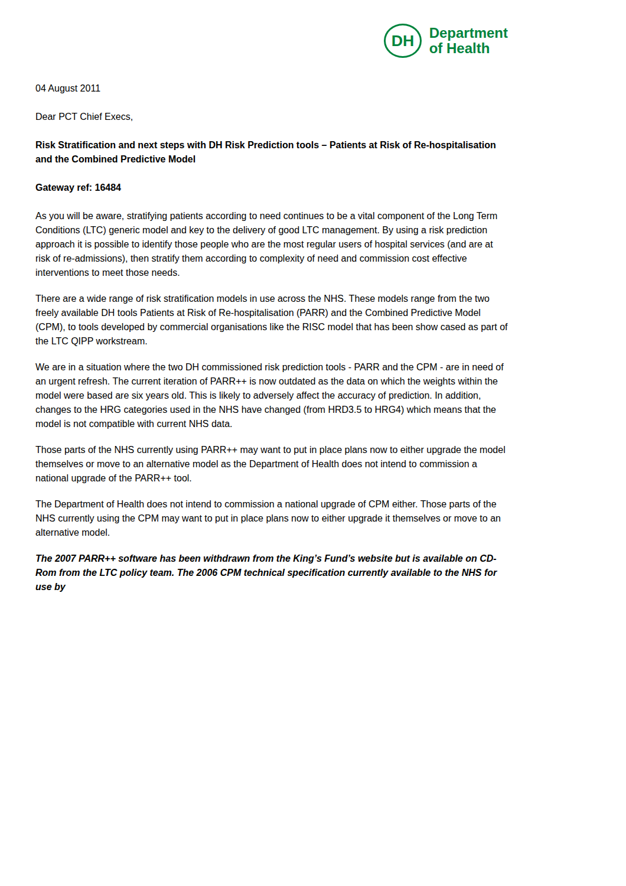DH Department of Health
04 August 2011
Dear PCT Chief Execs,
Risk Stratification and next steps with DH Risk Prediction tools – Patients at Risk of Re-hospitalisation and the Combined Predictive Model
Gateway ref: 16484
As you will be aware, stratifying patients according to need continues to be a vital component of the Long Term Conditions (LTC) generic model and key to the delivery of good LTC management. By using a risk prediction approach it is possible to identify those people who are the most regular users of hospital services (and are at risk of re-admissions), then stratify them according to complexity of need and commission cost effective interventions to meet those needs.
There are a wide range of risk stratification models in use across the NHS. These models range from the two freely available DH tools Patients at Risk of Re-hospitalisation (PARR) and the Combined Predictive Model (CPM), to tools developed by commercial organisations like the RISC model that has been show cased as part of the LTC QIPP workstream.
We are in a situation where the two DH commissioned risk prediction tools - PARR and the CPM - are in need of an urgent refresh. The current iteration of PARR++ is now outdated as the data on which the weights within the model were based are six years old. This is likely to adversely affect the accuracy of prediction. In addition, changes to the HRG categories used in the NHS have changed (from HRD3.5 to HRG4) which means that the model is not compatible with current NHS data.
Those parts of the NHS currently using PARR++ may want to put in place plans now to either upgrade the model themselves or move to an alternative model as the Department of Health does not intend to commission a national upgrade of the PARR++ tool.
The Department of Health does not intend to commission a national upgrade of CPM either. Those parts of the NHS currently using the CPM may want to put in place plans now to either upgrade it themselves or move to an alternative model.
The 2007 PARR++ software has been withdrawn from the King’s Fund’s website but is available on CD-Rom from the LTC policy team. The 2006 CPM technical specification currently available to the NHS for use by